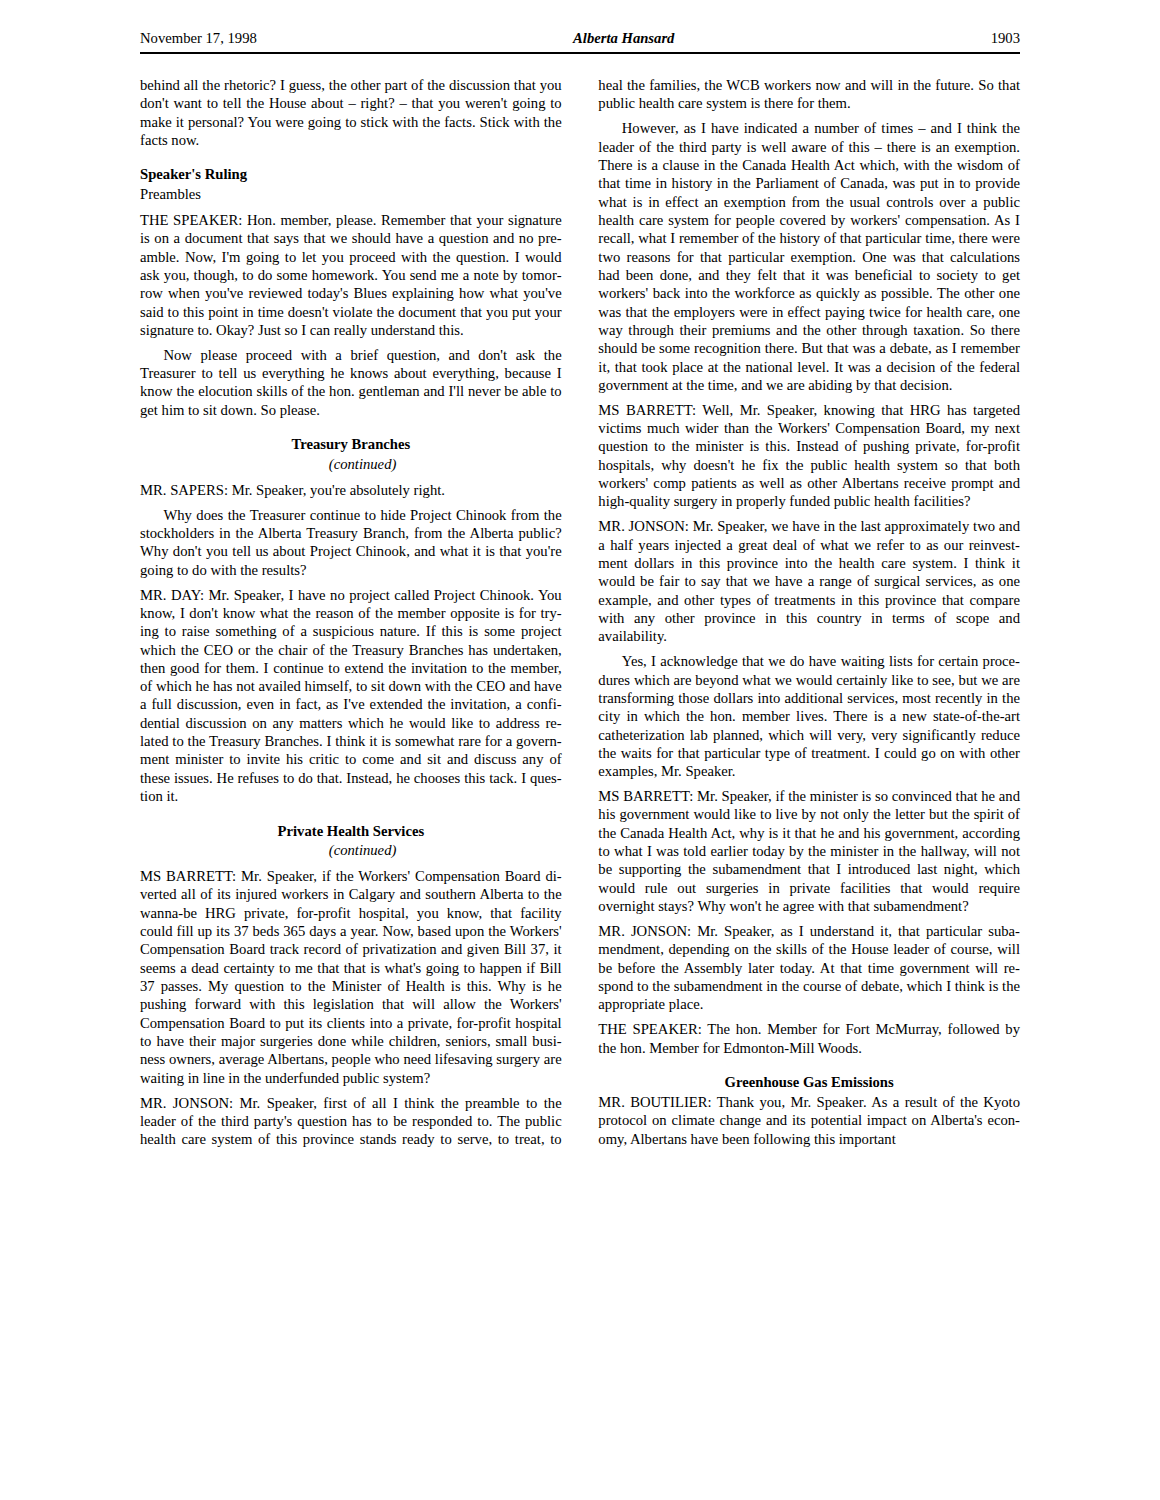November 17, 1998 Alberta Hansard 1903
behind all the rhetoric? I guess, the other part of the discussion that you don't want to tell the House about – right? – that you weren't going to make it personal? You were going to stick with the facts. Stick with the facts now.
Speaker's Ruling
Preambles
THE SPEAKER: Hon. member, please. Remember that your signature is on a document that says that we should have a question and no preamble. Now, I'm going to let you proceed with the question. I would ask you, though, to do some homework. You send me a note by tomorrow when you've reviewed today's Blues explaining how what you've said to this point in time doesn't violate the document that you put your signature to. Okay? Just so I can really understand this.
Now please proceed with a brief question, and don't ask the Treasurer to tell us everything he knows about everything, because I know the elocution skills of the hon. gentleman and I'll never be able to get him to sit down. So please.
Treasury Branches
(continued)
MR. SAPERS: Mr. Speaker, you're absolutely right.
Why does the Treasurer continue to hide Project Chinook from the stockholders in the Alberta Treasury Branch, from the Alberta public? Why don't you tell us about Project Chinook, and what it is that you're going to do with the results?
MR. DAY: Mr. Speaker, I have no project called Project Chinook. You know, I don't know what the reason of the member opposite is for trying to raise something of a suspicious nature. If this is some project which the CEO or the chair of the Treasury Branches has undertaken, then good for them. I continue to extend the invitation to the member, of which he has not availed himself, to sit down with the CEO and have a full discussion, even in fact, as I've extended the invitation, a confidential discussion on any matters which he would like to address related to the Treasury Branches. I think it is somewhat rare for a government minister to invite his critic to come and sit and discuss any of these issues. He refuses to do that. Instead, he chooses this tack. I question it.
Private Health Services
(continued)
MS BARRETT: Mr. Speaker, if the Workers' Compensation Board diverted all of its injured workers in Calgary and southern Alberta to the wanna-be HRG private, for-profit hospital, you know, that facility could fill up its 37 beds 365 days a year. Now, based upon the Workers' Compensation Board track record of privatization and given Bill 37, it seems a dead certainty to me that that is what's going to happen if Bill 37 passes. My question to the Minister of Health is this. Why is he pushing forward with this legislation that will allow the Workers' Compensation Board to put its clients into a private, for-profit hospital to have their major surgeries done while children, seniors, small business owners, average Albertans, people who need lifesaving surgery are waiting in line in the underfunded public system?
MR. JONSON: Mr. Speaker, first of all I think the preamble to the leader of the third party's question has to be responded to. The public health care system of this province stands ready to serve, to treat, to heal the families, the WCB workers now and will in the future. So that public health care system is there for them.
However, as I have indicated a number of times – and I think the leader of the third party is well aware of this – there is an exemption. There is a clause in the Canada Health Act which, with the wisdom of that time in history in the Parliament of Canada, was put in to provide what is in effect an exemption from the usual controls over a public health care system for people covered by workers' compensation. As I recall, what I remember of the history of that particular time, there were two reasons for that particular exemption. One was that calculations had been done, and they felt that it was beneficial to society to get workers' back into the workforce as quickly as possible. The other one was that the employers were in effect paying twice for health care, one way through their premiums and the other through taxation. So there should be some recognition there. But that was a debate, as I remember it, that took place at the national level. It was a decision of the federal government at the time, and we are abiding by that decision.
MS BARRETT: Well, Mr. Speaker, knowing that HRG has targeted victims much wider than the Workers' Compensation Board, my next question to the minister is this. Instead of pushing private, for-profit hospitals, why doesn't he fix the public health system so that both workers' comp patients as well as other Albertans receive prompt and high-quality surgery in properly funded public health facilities?
MR. JONSON: Mr. Speaker, we have in the last approximately two and a half years injected a great deal of what we refer to as our reinvestment dollars in this province into the health care system. I think it would be fair to say that we have a range of surgical services, as one example, and other types of treatments in this province that compare with any other province in this country in terms of scope and availability.
Yes, I acknowledge that we do have waiting lists for certain procedures which are beyond what we would certainly like to see, but we are transforming those dollars into additional services, most recently in the city in which the hon. member lives. There is a new state-of-the-art catheterization lab planned, which will very, very significantly reduce the waits for that particular type of treatment. I could go on with other examples, Mr. Speaker.
MS BARRETT: Mr. Speaker, if the minister is so convinced that he and his government would like to live by not only the letter but the spirit of the Canada Health Act, why is it that he and his government, according to what I was told earlier today by the minister in the hallway, will not be supporting the subamendment that I introduced last night, which would rule out surgeries in private facilities that would require overnight stays? Why won't he agree with that subamendment?
MR. JONSON: Mr. Speaker, as I understand it, that particular subamendment, depending on the skills of the House leader of course, will be before the Assembly later today. At that time government will respond to the subamendment in the course of debate, which I think is the appropriate place.
THE SPEAKER: The hon. Member for Fort McMurray, followed by the hon. Member for Edmonton-Mill Woods.
Greenhouse Gas Emissions
MR. BOUTILIER: Thank you, Mr. Speaker. As a result of the Kyoto protocol on climate change and its potential impact on Alberta's economy, Albertans have been following this important